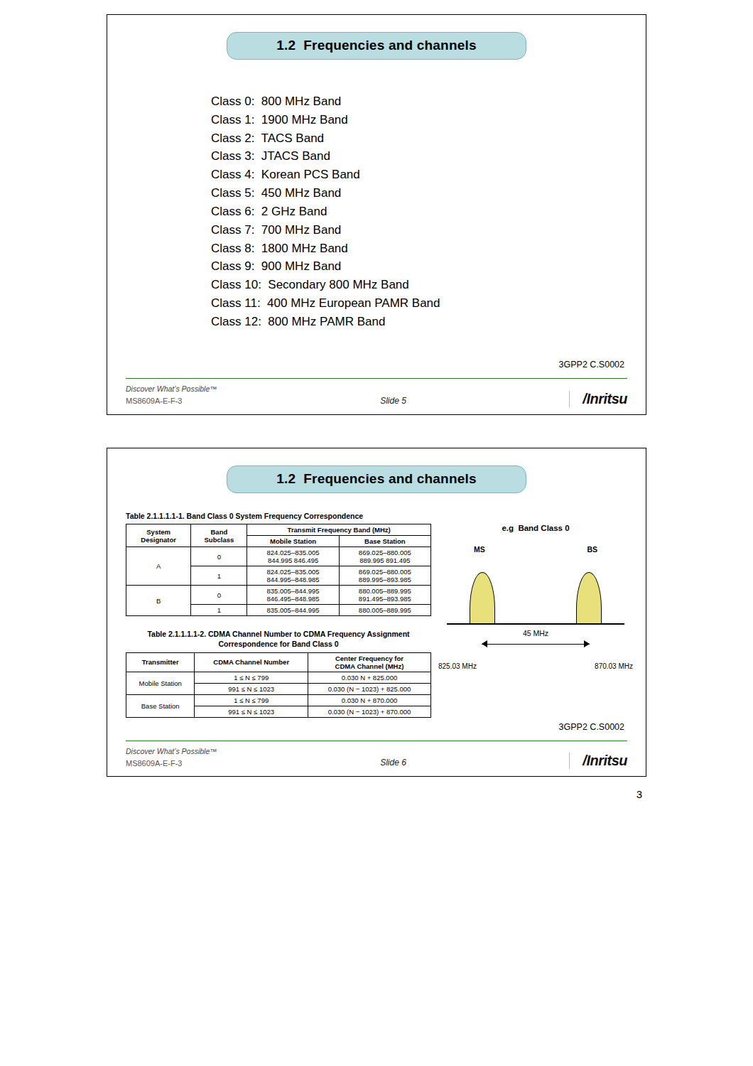1.2 Frequencies and channels
Class 0: 800 MHz Band
Class 1: 1900 MHz Band
Class 2: TACS Band
Class 3: JTACS Band
Class 4: Korean PCS Band
Class 5: 450 MHz Band
Class 6: 2 GHz Band
Class 7: 700 MHz Band
Class 8: 1800 MHz Band
Class 9: 900 MHz Band
Class 10: Secondary 800 MHz Band
Class 11: 400 MHz European PAMR Band
Class 12: 800 MHz PAMR Band
3GPP2 C.S0002
Discover What’s Possible™
MS8609A-E-F-3
Slide 5
/Inritsu
1.2 Frequencies and channels
Table 2.1.1.1.1-1. Band Class 0 System Frequency Correspondence
| System Designator | Band Subclass | Transmit Frequency Band (MHz) |
| --- | --- | --- |
| Mobile Station | Base Station |
| A | 0 | 824.025–835.005 844.995 846.495 | 869.025–880.005 889.995 891.495 |
| 1 | 824.025–835.005 844.995–848.985 | 869.025–880.005 889.995–893.985 |
| B | 0 | 835.005–844.995 846.495–848.985 | 880.005–889.995 891.495–893.985 |
| 1 | 835.005–844.995 | 880.005–889.995 |
Table 2.1.1.1.1-2. CDMA Channel Number to CDMA Frequency Assignment
Correspondence for Band Class 0
| Transmitter | CDMA Channel Number | Center Frequency for CDMA Channel (MHz) |
| --- | --- | --- |
| Mobile Station | 1 ≤ N ≤ 799 | 0.030 N + 825.000 |
| 991 ≤ N ≤ 1023 | 0.030 (N − 1023) + 825.000 |
| Base Station | 1 ≤ N ≤ 799 | 0.030 N + 870.000 |
| 991 ≤ N ≤ 1023 | 0.030 (N − 1023) + 870.000 |
e.g Band Class 0
MS BS
45 MHz
825.03 MHz 870.03 MHz
3GPP2 C.S0002
Discover What’s Possible™
MS8609A-E-F-3
Slide 6
/Inritsu
3